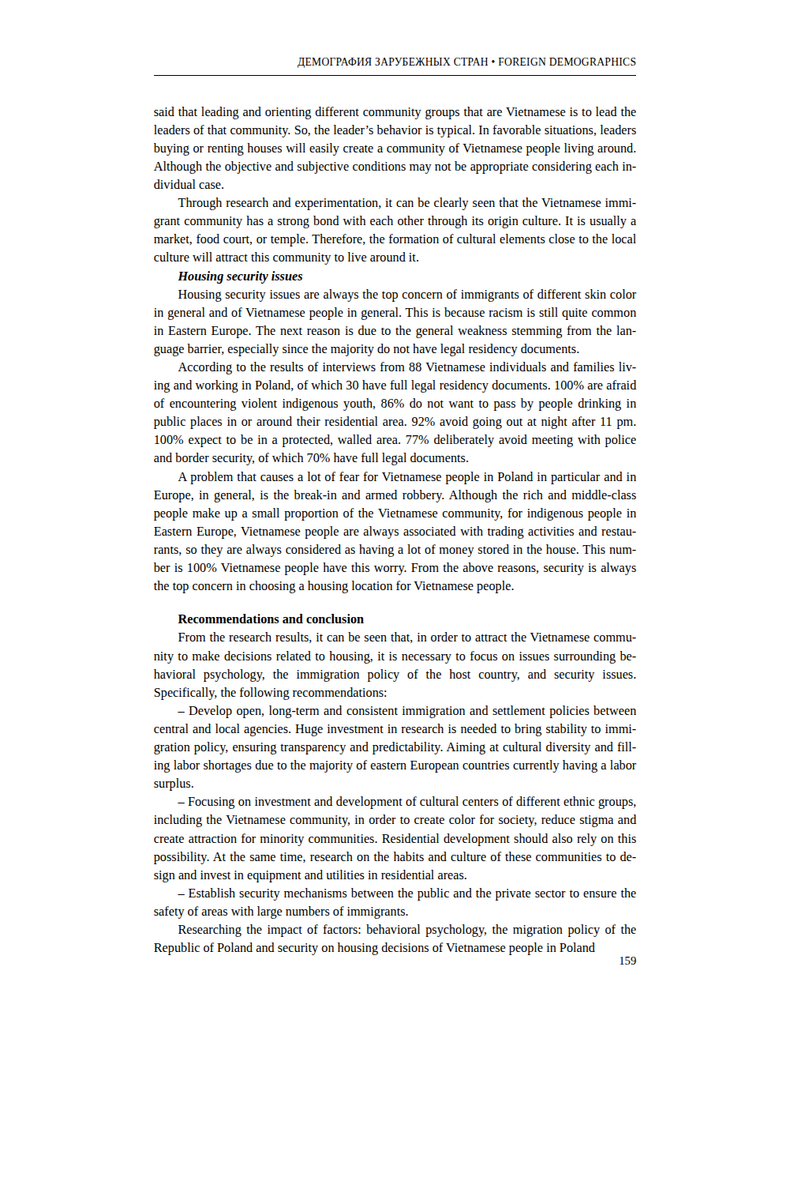ДЕМОГРАФИЯ ЗАРУБЕЖНЫХ СТРАН • FOREIGN DEMOGRAPHICS
said that leading and orienting different community groups that are Vietnamese is to lead the leaders of that community. So, the leader’s behavior is typical. In favorable situations, leaders buying or renting houses will easily create a community of Vietnamese people living around. Although the objective and subjective conditions may not be appropriate considering each individual case.
Through research and experimentation, it can be clearly seen that the Vietnamese immigrant community has a strong bond with each other through its origin culture. It is usually a market, food court, or temple. Therefore, the formation of cultural elements close to the local culture will attract this community to live around it.
Housing security issues
Housing security issues are always the top concern of immigrants of different skin color in general and of Vietnamese people in general. This is because racism is still quite common in Eastern Europe. The next reason is due to the general weakness stemming from the language barrier, especially since the majority do not have legal residency documents.
According to the results of interviews from 88 Vietnamese individuals and families living and working in Poland, of which 30 have full legal residency documents. 100% are afraid of encountering violent indigenous youth, 86% do not want to pass by people drinking in public places in or around their residential area. 92% avoid going out at night after 11 pm. 100% expect to be in a protected, walled area. 77% deliberately avoid meeting with police and border security, of which 70% have full legal documents.
A problem that causes a lot of fear for Vietnamese people in Poland in particular and in Europe, in general, is the break-in and armed robbery. Although the rich and middle-class people make up a small proportion of the Vietnamese community, for indigenous people in Eastern Europe, Vietnamese people are always associated with trading activities and restaurants, so they are always considered as having a lot of money stored in the house. This number is 100% Vietnamese people have this worry. From the above reasons, security is always the top concern in choosing a housing location for Vietnamese people.
Recommendations and conclusion
From the research results, it can be seen that, in order to attract the Vietnamese community to make decisions related to housing, it is necessary to focus on issues surrounding behavioral psychology, the immigration policy of the host country, and security issues. Specifically, the following recommendations:
Develop open, long-term and consistent immigration and settlement policies between central and local agencies. Huge investment in research is needed to bring stability to immigration policy, ensuring transparency and predictability. Aiming at cultural diversity and filling labor shortages due to the majority of eastern European countries currently having a labor surplus.
Focusing on investment and development of cultural centers of different ethnic groups, including the Vietnamese community, in order to create color for society, reduce stigma and create attraction for minority communities. Residential development should also rely on this possibility. At the same time, research on the habits and culture of these communities to design and invest in equipment and utilities in residential areas.
Establish security mechanisms between the public and the private sector to ensure the safety of areas with large numbers of immigrants.
Researching the impact of factors: behavioral psychology, the migration policy of the Republic of Poland and security on housing decisions of Vietnamese people in Poland
159